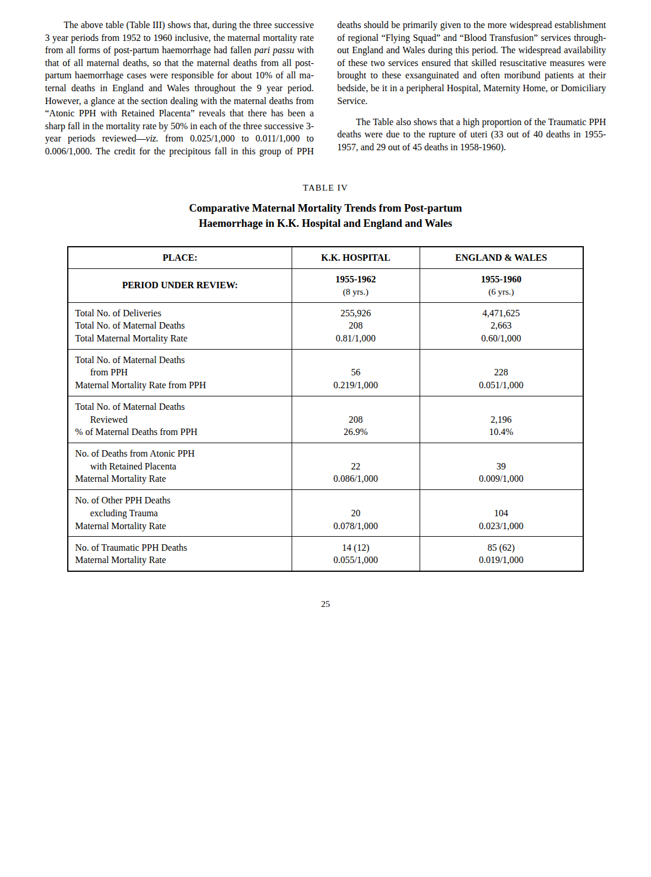The above table (Table III) shows that, during the three successive 3 year periods from 1952 to 1960 inclusive, the maternal mortality rate from all forms of post-partum haemorrhage had fallen pari passu with that of all maternal deaths, so that the maternal deaths from all post-partum haemorrhage cases were responsible for about 10% of all maternal deaths in England and Wales throughout the 9 year period. However, a glance at the section dealing with the maternal deaths from “Atonic PPH with Retained Placenta” reveals that there has been a sharp fall in the mortality rate by 50% in each of the three successive 3-year periods reviewed—viz. from 0.025/1,000 to 0.011/1,000 to 0.006/1,000. The credit for the precipitous fall in this group of PPH deaths should be primarily given to the more widespread establishment of regional “Flying Squad” and “Blood Transfusion” services throughout England and Wales during this period. The widespread availability of these two services ensured that skilled resuscitative measures were brought to these exsanguinated and often moribund patients at their bedside, be it in a peripheral Hospital, Maternity Home, or Domiciliary Service.
The Table also shows that a high proportion of the Traumatic PPH deaths were due to the rupture of uteri (33 out of 40 deaths in 1955-1957, and 29 out of 45 deaths in 1958-1960).
TABLE IV
Comparative Maternal Mortality Trends from Post-partum
Haemorrhage in K.K. Hospital and England and Wales
| PLACE: | K.K. HOSPITAL | ENGLAND & WALES |
| --- | --- | --- |
| PERIOD UNDER REVIEW: | 1955-1962 (8 yrs.) | 1955-1960 (6 yrs.) |
| Total No. of Deliveries Total No. of Maternal Deaths Total Maternal Mortality Rate | 255,926 208 0.81/1,000 | 4,471,625 2,663 0.60/1,000 |
| Total No. of Maternal Deaths from PPH Maternal Mortality Rate from PPH | 56 0.219/1,000 | 228 0.051/1,000 |
| Total No. of Maternal Deaths Reviewed % of Maternal Deaths from PPH | 208 26.9% | 2,196 10.4% |
| No. of Deaths from Atonic PPH with Retained Placenta Maternal Mortality Rate | 22 0.086/1,000 | 39 0.009/1,000 |
| No. of Other PPH Deaths excluding Trauma Maternal Mortality Rate | 20 0.078/1,000 | 104 0.023/1,000 |
| No. of Traumatic PPH Deaths Maternal Mortality Rate | 14 (12) 0.055/1,000 | 85 (62) 0.019/1,000 |
25